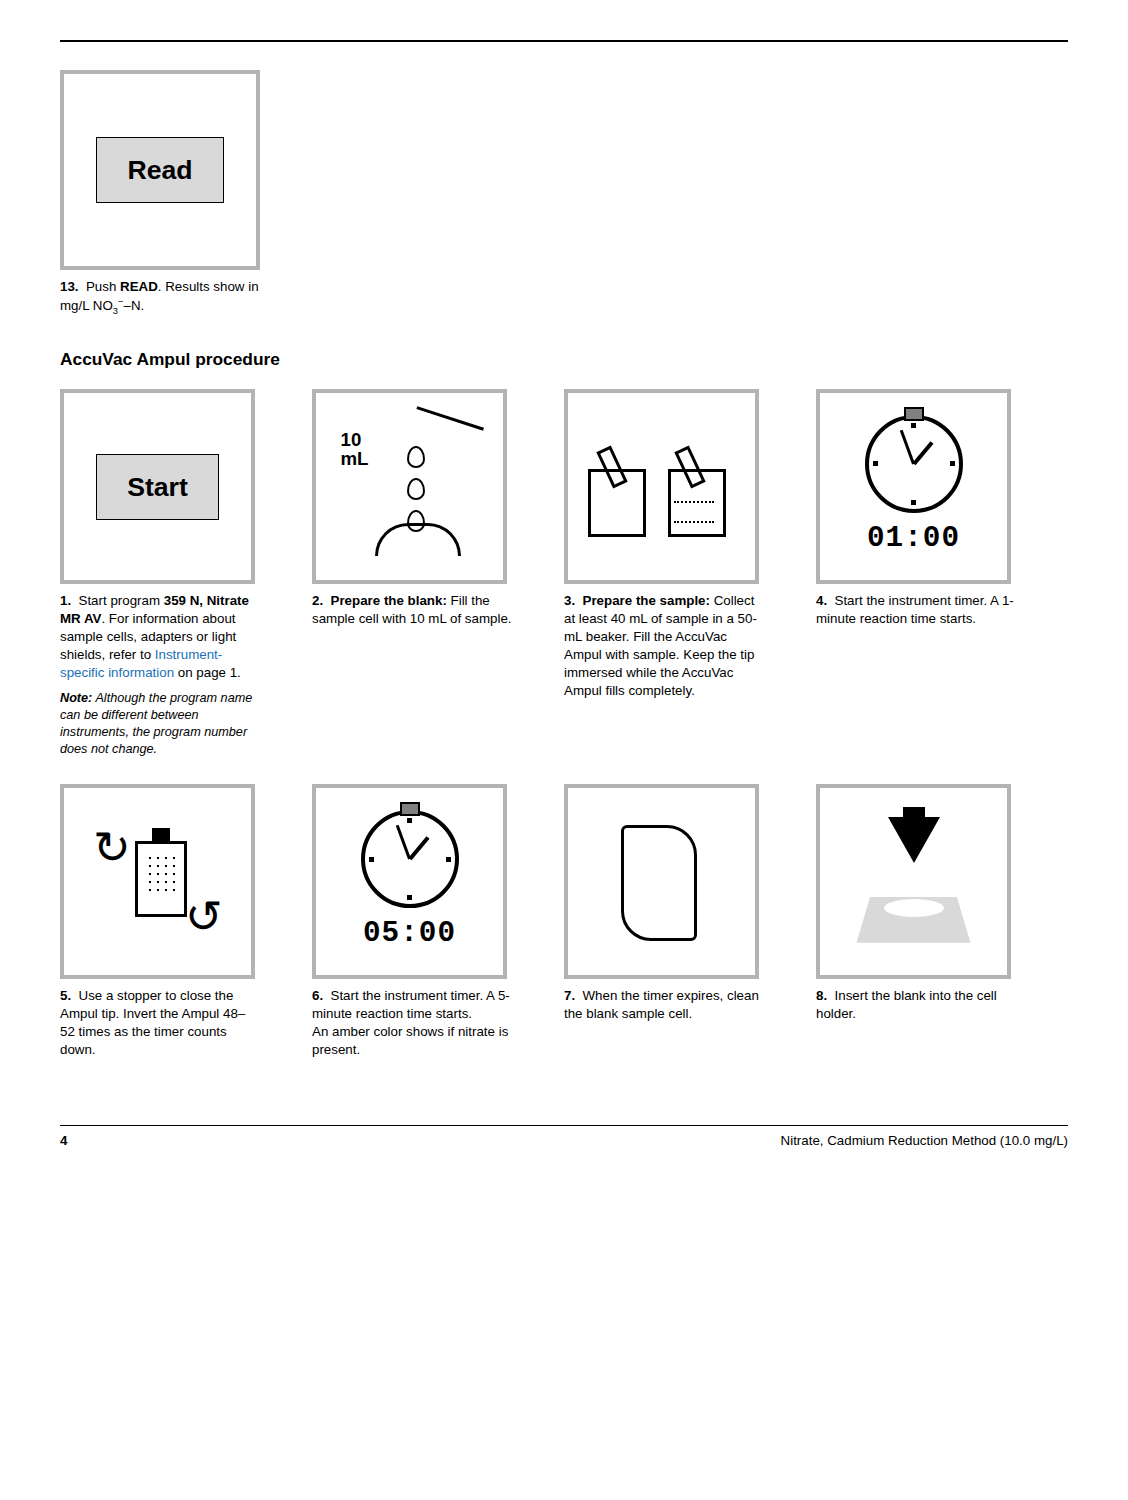Read
13. Push READ. Results show in mg/L NO3−–N.
AccuVac Ampul procedure
| Start 1. Start program 359 N, Nitrate MR AV . For information about sample cells, adapters or light shields, refer to Instrument-specific information on page 1. Note: Although the program name can be different between instruments, the program number does not change. | 10 mL 2. Prepare the blank: Fill the sample cell with 10 mL of sample. | 3. Prepare the sample: Collect at least 40 mL of sample in a 50-mL beaker. Fill the AccuVac Ampul with sample. Keep the tip immersed while the AccuVac Ampul fills completely. | 01:00 4. Start the instrument timer. A 1-minute reaction time starts. |
| ↻ ↺ 5. Use a stopper to close the Ampul tip. Invert the Ampul 48–52 times as the timer counts down. | 05:00 6. Start the instrument timer. A 5-minute reaction time starts. An amber color shows if nitrate is present. | 7. When the timer expires, clean the blank sample cell. | 8. Insert the blank into the cell holder. |
4
Nitrate, Cadmium Reduction Method (10.0 mg/L)